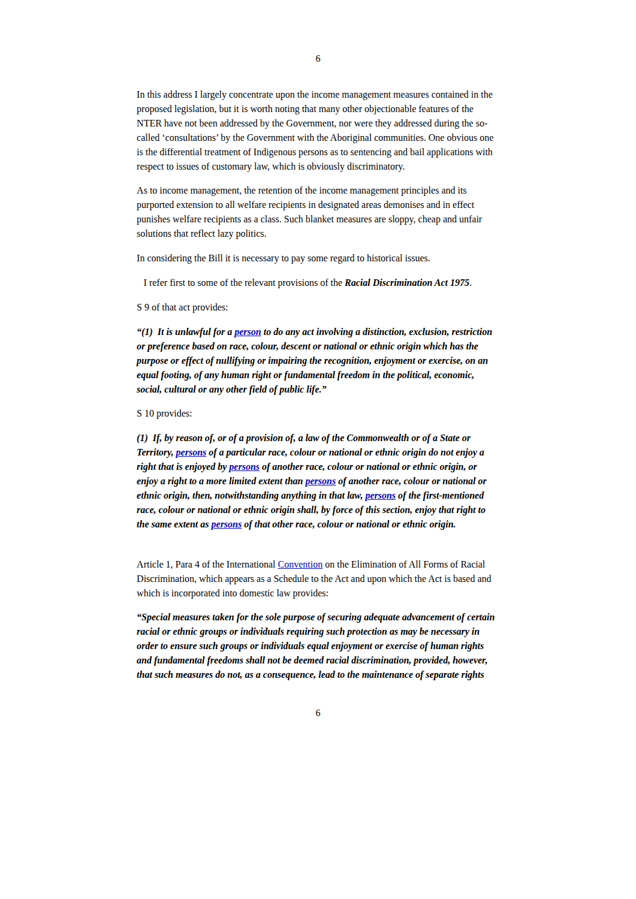6
In this address I largely concentrate upon the income management measures contained in the proposed legislation, but it is worth noting that many other objectionable features of the NTER have not been addressed by the Government, nor were they addressed during the so-called ‘consultations’ by the Government with the Aboriginal communities. One obvious one is the differential treatment of Indigenous persons as to sentencing and bail applications with respect to issues of customary law, which is obviously discriminatory.
As to income management, the retention of the income management principles and its purported extension to all welfare recipients in designated areas demonises and in effect punishes welfare recipients as a class. Such blanket measures are sloppy, cheap and unfair solutions that reflect lazy politics.
In considering the Bill it is necessary to pay some regard to historical issues.
I refer first to some of the relevant provisions of the Racial Discrimination Act 1975.
S 9 of that act provides:
“(1) It is unlawful for a person to do any act involving a distinction, exclusion, restriction or preference based on race, colour, descent or national or ethnic origin which has the purpose or effect of nullifying or impairing the recognition, enjoyment or exercise, on an equal footing, of any human right or fundamental freedom in the political, economic, social, cultural or any other field of public life.”
S 10 provides:
(1) If, by reason of, or of a provision of, a law of the Commonwealth or of a State or Territory, persons of a particular race, colour or national or ethnic origin do not enjoy a right that is enjoyed by persons of another race, colour or national or ethnic origin, or enjoy a right to a more limited extent than persons of another race, colour or national or ethnic origin, then, notwithstanding anything in that law, persons of the first-mentioned race, colour or national or ethnic origin shall, by force of this section, enjoy that right to the same extent as persons of that other race, colour or national or ethnic origin.
Article 1, Para 4 of the International Convention on the Elimination of All Forms of Racial Discrimination, which appears as a Schedule to the Act and upon which the Act is based and which is incorporated into domestic law provides:
“Special measures taken for the sole purpose of securing adequate advancement of certain racial or ethnic groups or individuals requiring such protection as may be necessary in order to ensure such groups or individuals equal enjoyment or exercise of human rights and fundamental freedoms shall not be deemed racial discrimination, provided, however, that such measures do not, as a consequence, lead to the maintenance of separate rights
6